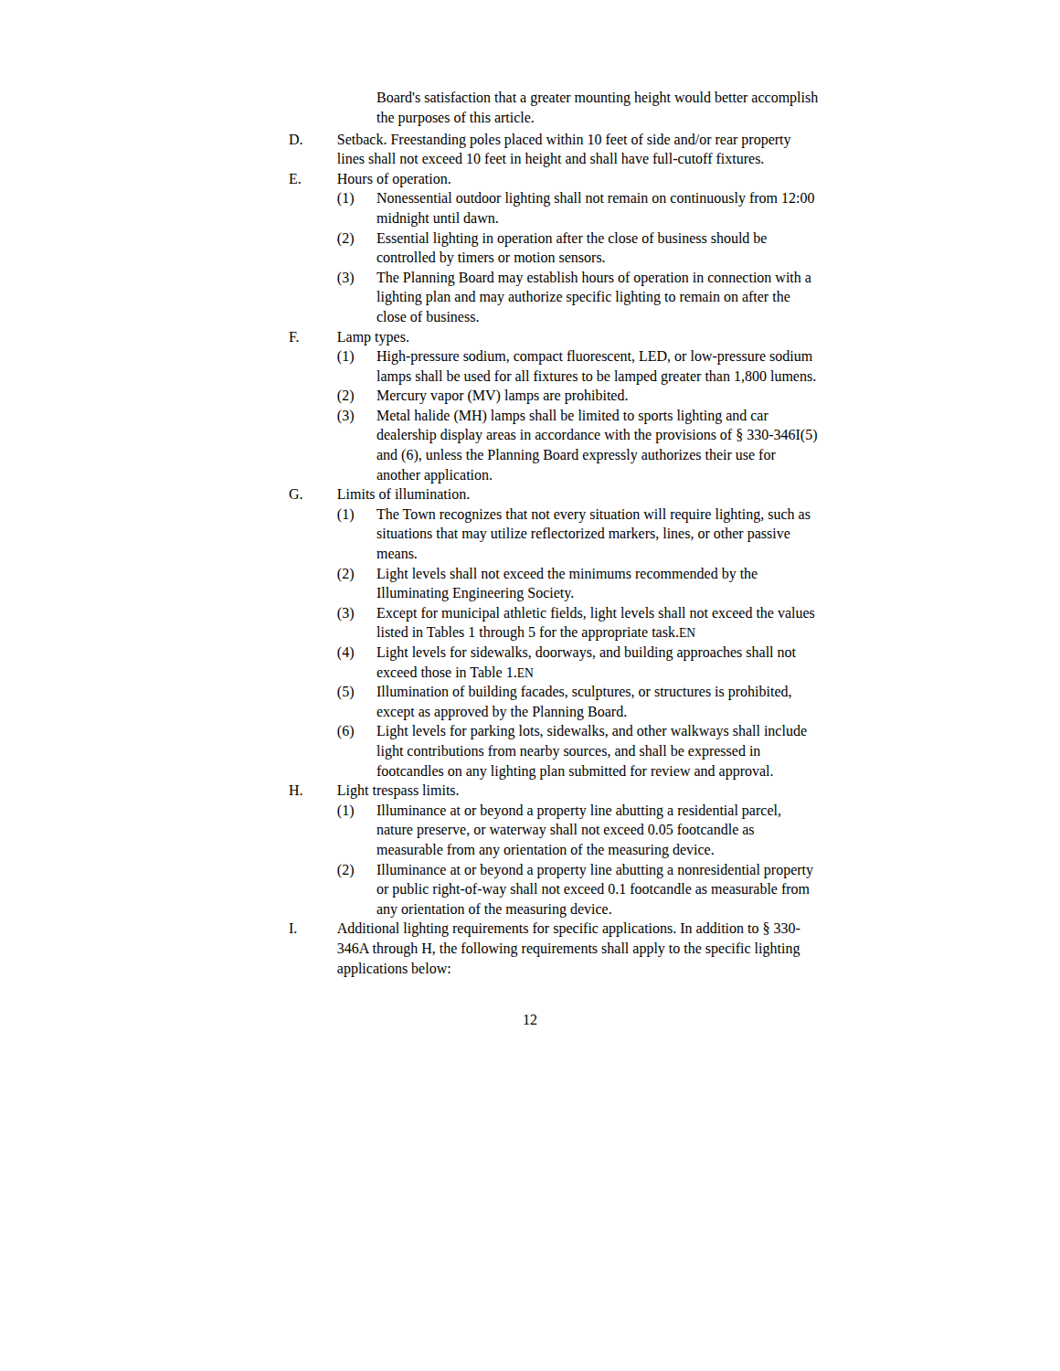Board's satisfaction that a greater mounting height would better accomplish the purposes of this article.
D.
Setback. Freestanding poles placed within 10 feet of side and/or rear property lines shall not exceed 10 feet in height and shall have full-cutoff fixtures.
E.
Hours of operation.
(1)
Nonessential outdoor lighting shall not remain on continuously from 12:00 midnight until dawn.
(2)
Essential lighting in operation after the close of business should be controlled by timers or motion sensors.
(3)
The Planning Board may establish hours of operation in connection with a lighting plan and may authorize specific lighting to remain on after the close of business.
F.
Lamp types.
(1)
High-pressure sodium, compact fluorescent, LED, or low-pressure sodium lamps shall be used for all fixtures to be lamped greater than 1,800 lumens.
(2)
Mercury vapor (MV) lamps are prohibited.
(3)
Metal halide (MH) lamps shall be limited to sports lighting and car dealership display areas in accordance with the provisions of § 330-346I(5) and (6), unless the Planning Board expressly authorizes their use for another application.
G.
Limits of illumination.
(1)
The Town recognizes that not every situation will require lighting, such as situations that may utilize reflectorized markers, lines, or other passive means.
(2)
Light levels shall not exceed the minimums recommended by the Illuminating Engineering Society.
(3)
Except for municipal athletic fields, light levels shall not exceed the values listed in Tables 1 through 5 for the appropriate task.EN
(4)
Light levels for sidewalks, doorways, and building approaches shall not exceed those in Table 1.EN
(5)
Illumination of building facades, sculptures, or structures is prohibited, except as approved by the Planning Board.
(6)
Light levels for parking lots, sidewalks, and other walkways shall include light contributions from nearby sources, and shall be expressed in footcandles on any lighting plan submitted for review and approval.
H.
Light trespass limits.
(1)
Illuminance at or beyond a property line abutting a residential parcel, nature preserve, or waterway shall not exceed 0.05 footcandle as measurable from any orientation of the measuring device.
(2)
Illuminance at or beyond a property line abutting a nonresidential property or public right-of-way shall not exceed 0.1 footcandle as measurable from any orientation of the measuring device.
I.
Additional lighting requirements for specific applications. In addition to § 330-346A through H, the following requirements shall apply to the specific lighting applications below:
12